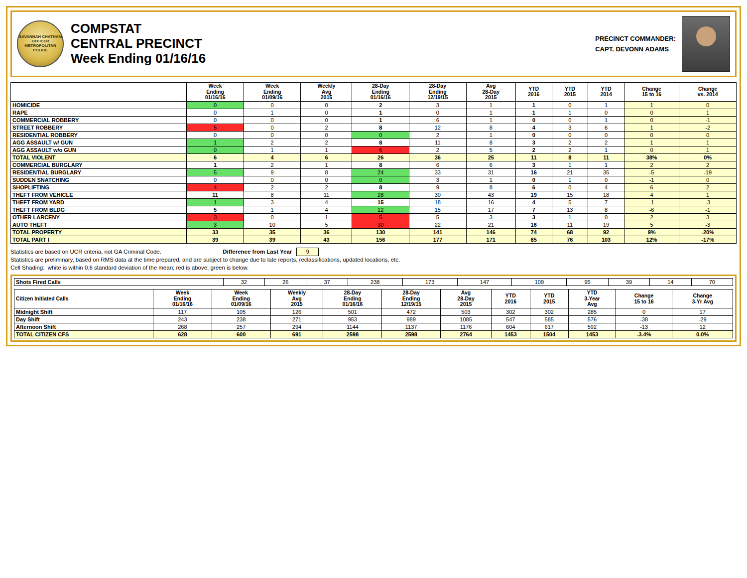SAVANNAH CHATHAM
OFFICER
METROPOLITAN
POLICE
COMPSTAT
CENTRAL PRECINCT
Week Ending 01/16/16
PRECINCT COMMANDER:
CAPT. DEVONN ADAMS
| | Week Ending 01/16/16 | Week Ending 01/09/16 | Weekly Avg 2015 | 28-Day Ending 01/16/16 | 28-Day Ending 12/19/15 | Avg 28-Day 2015 | YTD 2016 | YTD 2015 | YTD 2014 | Change 15 to 16 | Change vs. 2014 |
| --- | --- | --- | --- | --- | --- | --- | --- | --- | --- | --- | --- |
| HOMICIDE | 0 | 0 | 0 | 2 | 3 | 1 | 1 | 0 | 1 | 1 | 0 |
| RAPE | 0 | 1 | 0 | 1 | 0 | 1 | 1 | 1 | 0 | 0 | 1 |
| COMMERCIAL ROBBERY | 0 | 0 | 0 | 1 | 6 | 1 | 0 | 0 | 1 | 0 | -1 |
| STREET ROBBERY | 5 | 0 | 2 | 8 | 12 | 8 | 4 | 3 | 6 | 1 | -2 |
| RESIDENTIAL ROBBERY | 0 | 0 | 0 | 0 | 2 | 1 | 0 | 0 | 0 | 0 | 0 |
| AGG ASSAULT w/ GUN | 1 | 2 | 2 | 8 | 11 | 8 | 3 | 2 | 2 | 1 | 1 |
| AGG ASSAULT w/o GUN | 0 | 1 | 1 | 6 | 2 | 5 | 2 | 2 | 1 | 0 | 1 |
| TOTAL VIOLENT | 6 | 4 | 6 | 26 | 36 | 25 | 11 | 8 | 11 | 38% | 0% |
| COMMERCIAL BURGLARY | 1 | 2 | 1 | 8 | 6 | 6 | 3 | 1 | 1 | 2 | 2 |
| RESIDENTIAL BURGLARY | 5 | 9 | 8 | 24 | 33 | 31 | 16 | 21 | 35 | -5 | -19 |
| SUDDEN SNATCHING | 0 | 0 | 0 | 0 | 3 | 1 | 0 | 1 | 0 | -1 | 0 |
| SHOPLIFTING | 4 | 2 | 2 | 8 | 9 | 8 | 6 | 0 | 4 | 6 | 2 |
| THEFT FROM VEHICLE | 11 | 8 | 11 | 28 | 30 | 43 | 19 | 15 | 18 | 4 | 1 |
| THEFT FROM YARD | 1 | 3 | 4 | 15 | 18 | 16 | 4 | 5 | 7 | -1 | -3 |
| THEFT FROM BLDG | 5 | 1 | 4 | 12 | 15 | 17 | 7 | 13 | 8 | -6 | -1 |
| OTHER LARCENY | 3 | 0 | 1 | 5 | 5 | 3 | 3 | 1 | 0 | 2 | 3 |
| AUTO THEFT | 3 | 10 | 5 | 30 | 22 | 21 | 16 | 11 | 19 | 5 | -3 |
| TOTAL PROPERTY | 33 | 35 | 36 | 130 | 141 | 146 | 74 | 68 | 92 | 9% | -20% |
| TOTAL PART I | 39 | 39 | 43 | 156 | 177 | 171 | 85 | 76 | 103 | 12% | -17% |
Statistics are based on UCR criteria, not GA Criminal Code. Difference from Last Year 9
Statistics are preliminary, based on RMS data at the time prepared, and are subject to change due to late reports, reclassifications, updated locations, etc.
Cell Shading: white is within 0.6 standard deviation of the mean; red is above; green is below.
| Shots Fired Calls | 32 | 26 | 37 | 238 | 173 | 147 | 109 | 95 | 39 | 14 | 70 |
| Citizen Initiated Calls | Week Ending 01/16/16 | Week Ending 01/09/16 | Weekly Avg 2015 | 28-Day Ending 01/16/16 | 28-Day Ending 12/19/15 | Avg 28-Day 2015 | YTD 2016 | YTD 2015 | YTD 3-Year Avg | Change 15 to 16 | Change 3-Yr Avg |
| --- | --- | --- | --- | --- | --- | --- | --- | --- | --- | --- | --- |
| Midnight Shift | 117 | 105 | 126 | 501 | 472 | 503 | 302 | 302 | 285 | 0 | 17 |
| Day Shift | 243 | 238 | 271 | 953 | 989 | 1085 | 547 | 585 | 576 | -38 | -29 |
| Afternoon Shift | 268 | 257 | 294 | 1144 | 1137 | 1176 | 604 | 617 | 592 | -13 | 12 |
| TOTAL CITIZEN CFS | 628 | 600 | 691 | 2598 | 2598 | 2764 | 1453 | 1504 | 1453 | -3.4% | 0.0% |